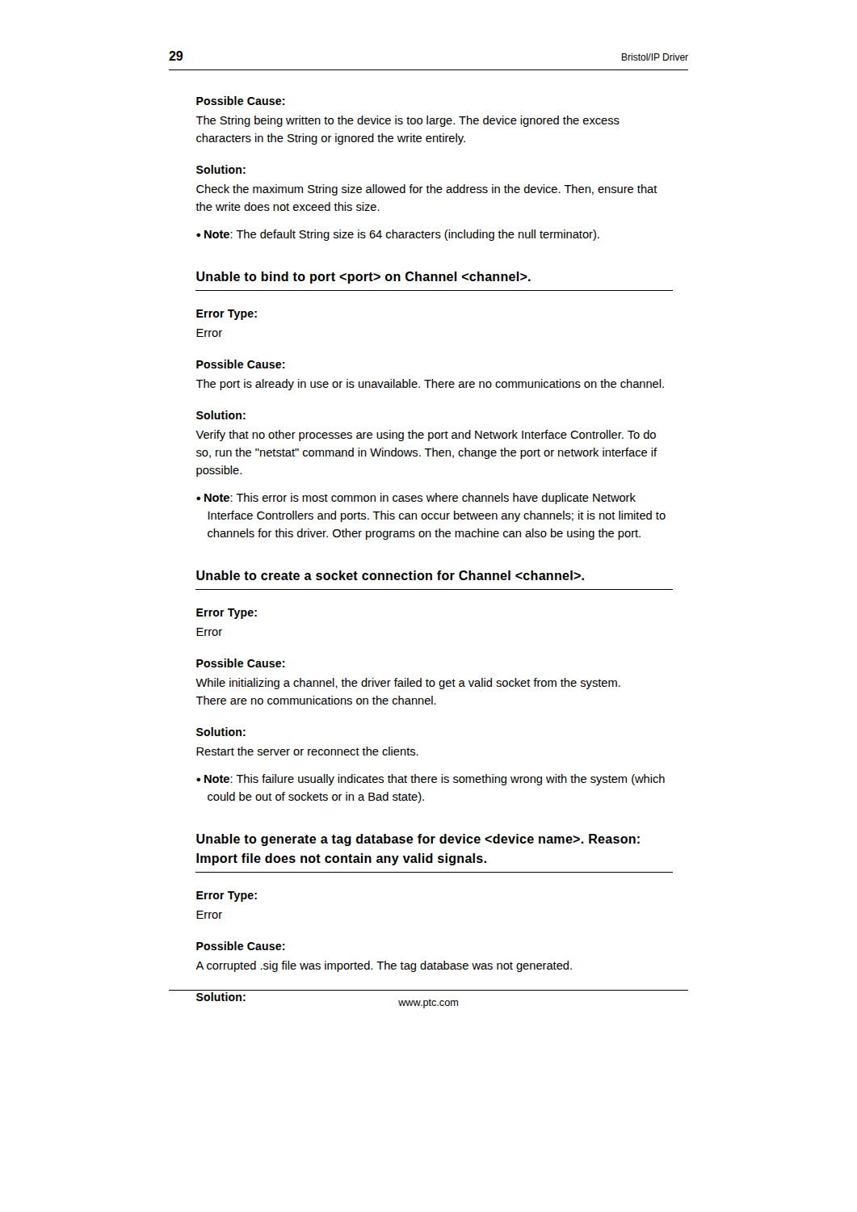29 Bristol/IP Driver
Possible Cause:
The String being written to the device is too large. The device ignored the excess characters in the String or ignored the write entirely.
Solution:
Check the maximum String size allowed for the address in the device. Then, ensure that the write does not exceed this size.
●Note: The default String size is 64 characters (including the null terminator).
Unable to bind to port <port> on Channel <channel>.
Error Type:
Error
Possible Cause:
The port is already in use or is unavailable. There are no communications on the channel.
Solution:
Verify that no other processes are using the port and Network Interface Controller. To do so, run the "netstat" command in Windows. Then, change the port or network interface if possible.
●Note: This error is most common in cases where channels have duplicate Network Interface Controllers and ports. This can occur between any channels; it is not limited to channels for this driver. Other programs on the machine can also be using the port.
Unable to create a socket connection for Channel <channel>.
Error Type:
Error
Possible Cause:
While initializing a channel, the driver failed to get a valid socket from the system.
There are no communications on the channel.
Solution:
Restart the server or reconnect the clients.
●Note: This failure usually indicates that there is something wrong with the system (which could be out of sockets or in a Bad state).
Unable to generate a tag database for device <device name>. Reason: Import file does not contain any valid signals.
Error Type:
Error
Possible Cause:
A corrupted .sig file was imported. The tag database was not generated.
Solution:
www.ptc.com